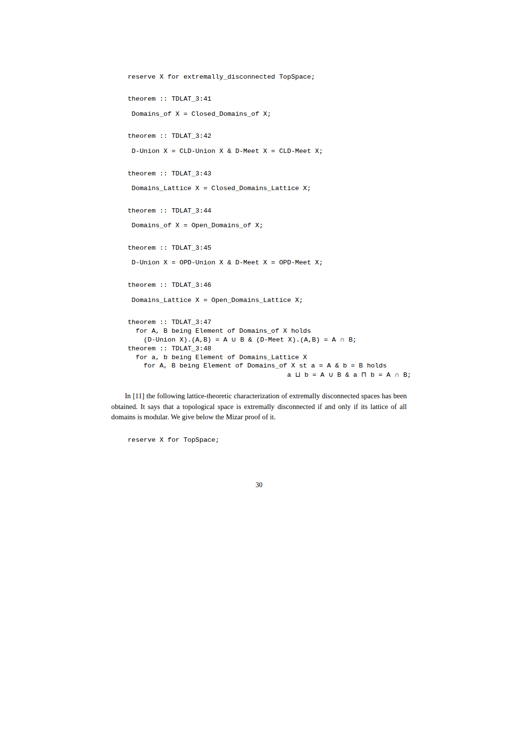reserve X for extremally_disconnected TopSpace;
theorem :: TDLAT_3:41
Domains_of X = Closed_Domains_of X;
theorem :: TDLAT_3:42
D-Union X = CLD-Union X & D-Meet X = CLD-Meet X;
theorem :: TDLAT_3:43
Domains_Lattice X = Closed_Domains_Lattice X;
theorem :: TDLAT_3:44
Domains_of X = Open_Domains_of X;
theorem :: TDLAT_3:45
D-Union X = OPD-Union X & D-Meet X = OPD-Meet X;
theorem :: TDLAT_3:46
Domains_Lattice X = Open_Domains_Lattice X;
theorem :: TDLAT_3:47 for A, B being Element of Domains_of X holds (D-Union X).(A,B) = A ∪ B & (D-Meet X).(A,B) = A ∩ B;
theorem :: TDLAT_3:48 for a, b being Element of Domains_Lattice X for A, B being Element of Domains_of X st a = A & b = B holds a ⊔ b = A ∪ B & a ⊓ b = A ∩ B;
In [11] the following lattice-theoretic characterization of extremally disconnected spaces has been obtained. It says that a topological space is extremally disconnected if and only if its lattice of all domains is modular. We give below the Mizar proof of it.
reserve X for TopSpace;
30